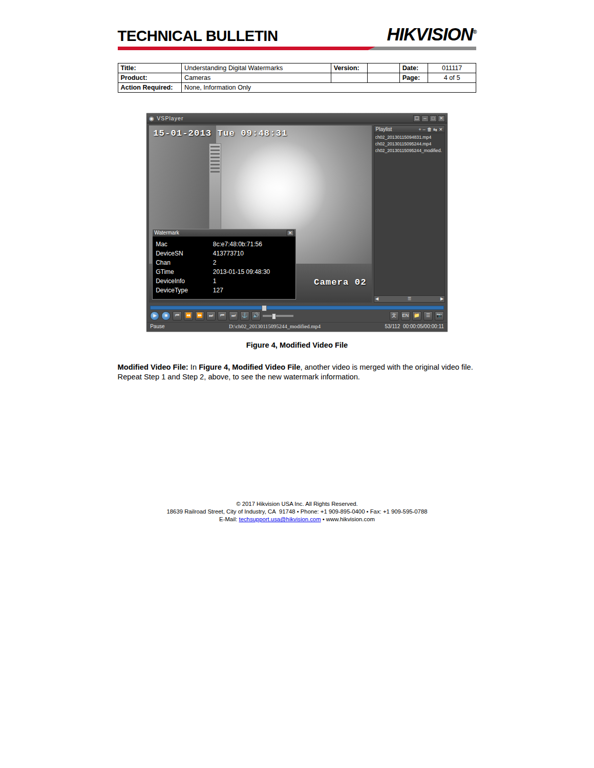TECHNICAL BULLETIN
HIKVISION®
| Title: | Understanding Digital Watermarks | Version: | | Date: | 011117 |
| Product: | Cameras | | | Page: | 4 of 5 |
| Action Required: | None, Information Only |
◉ VSPlayer
☐–□✕
15-01-2013 Tue 09:48:31
Camera 02
Watermark✕
| Mac | 8c:e7:48:0b:71:56 |
| DeviceSN | 413773710 |
| Chan | 2 |
| GTime | 2013-01-15 09:48:30 |
| DeviceInfo | 1 |
| DeviceType | 127 |
Playlist +–🗑⇆✕
ch02_20130115094831.mp4
ch02_20130115095244.mp4
ch02_20130115095244_modified.
◀☰▶
▶
■
⏮
⏪
⏩
⏭
⏮
⏭
⚓
🔊
文
EN
📁
☰
📷
Pause D:\ch02_20130115095244_modified.mp4 53/112 00:00:05/00:00:11
Figure 4, Modified Video File
Modified Video File: In Figure 4, Modified Video File, another video is merged with the original video file. Repeat Step 1 and Step 2, above, to see the new watermark information.
© 2017 Hikvision USA Inc. All Rights Reserved.
18639 Railroad Street, City of Industry, CA 91748 • Phone: +1 909-895-0400 • Fax: +1 909-595-0788
E-Mail: techsupport.usa@hikvision.com • www.hikvision.com